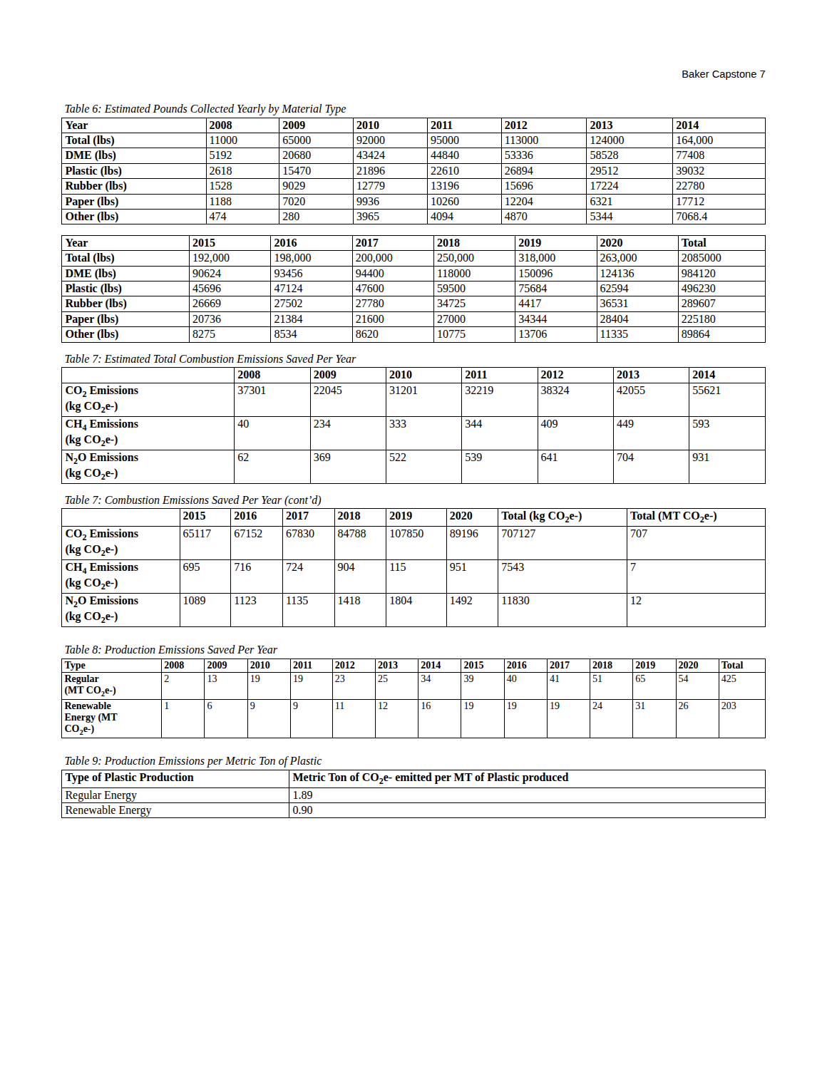Baker Capstone 7
Table 6: Estimated Pounds Collected Yearly by Material Type
| Year | 2008 | 2009 | 2010 | 2011 | 2012 | 2013 | 2014 |
| --- | --- | --- | --- | --- | --- | --- | --- |
| Total (lbs) | 11000 | 65000 | 92000 | 95000 | 113000 | 124000 | 164,000 |
| DME (lbs) | 5192 | 20680 | 43424 | 44840 | 53336 | 58528 | 77408 |
| Plastic (lbs) | 2618 | 15470 | 21896 | 22610 | 26894 | 29512 | 39032 |
| Rubber (lbs) | 1528 | 9029 | 12779 | 13196 | 15696 | 17224 | 22780 |
| Paper (lbs) | 1188 | 7020 | 9936 | 10260 | 12204 | 6321 | 17712 |
| Other (lbs) | 474 | 280 | 3965 | 4094 | 4870 | 5344 | 7068.4 |
| Year | 2015 | 2016 | 2017 | 2018 | 2019 | 2020 | Total |
| --- | --- | --- | --- | --- | --- | --- | --- |
| Total (lbs) | 192,000 | 198,000 | 200,000 | 250,000 | 318,000 | 263,000 | 2085000 |
| DME (lbs) | 90624 | 93456 | 94400 | 118000 | 150096 | 124136 | 984120 |
| Plastic (lbs) | 45696 | 47124 | 47600 | 59500 | 75684 | 62594 | 496230 |
| Rubber (lbs) | 26669 | 27502 | 27780 | 34725 | 4417 | 36531 | 289607 |
| Paper (lbs) | 20736 | 21384 | 21600 | 27000 | 34344 | 28404 | 225180 |
| Other (lbs) | 8275 | 8534 | 8620 | 10775 | 13706 | 11335 | 89864 |
Table 7: Estimated Total Combustion Emissions Saved Per Year
| | 2008 | 2009 | 2010 | 2011 | 2012 | 2013 | 2014 |
| --- | --- | --- | --- | --- | --- | --- | --- |
| CO 2 Emissions (kg CO 2 e-) | 37301 | 22045 | 31201 | 32219 | 38324 | 42055 | 55621 |
| CH 4 Emissions (kg CO 2 e-) | 40 | 234 | 333 | 344 | 409 | 449 | 593 |
| N 2 O Emissions (kg CO 2 e-) | 62 | 369 | 522 | 539 | 641 | 704 | 931 |
Table 7: Combustion Emissions Saved Per Year (cont’d)
| | 2015 | 2016 | 2017 | 2018 | 2019 | 2020 | Total (kg CO 2 e-) | Total (MT CO 2 e-) |
| --- | --- | --- | --- | --- | --- | --- | --- | --- |
| CO 2 Emissions (kg CO 2 e-) | 65117 | 67152 | 67830 | 84788 | 107850 | 89196 | 707127 | 707 |
| CH 4 Emissions (kg CO 2 e-) | 695 | 716 | 724 | 904 | 115 | 951 | 7543 | 7 |
| N 2 O Emissions (kg CO 2 e-) | 1089 | 1123 | 1135 | 1418 | 1804 | 1492 | 11830 | 12 |
Table 8: Production Emissions Saved Per Year
| Type | 2008 | 2009 | 2010 | 2011 | 2012 | 2013 | 2014 | 2015 | 2016 | 2017 | 2018 | 2019 | 2020 | Total |
| --- | --- | --- | --- | --- | --- | --- | --- | --- | --- | --- | --- | --- | --- | --- |
| Regular (MT CO 2 e-) | 2 | 13 | 19 | 19 | 23 | 25 | 34 | 39 | 40 | 41 | 51 | 65 | 54 | 425 |
| Renewable Energy (MT CO 2 e-) | 1 | 6 | 9 | 9 | 11 | 12 | 16 | 19 | 19 | 19 | 24 | 31 | 26 | 203 |
Table 9: Production Emissions per Metric Ton of Plastic
| Type of Plastic Production | Metric Ton of CO 2 e- emitted per MT of Plastic produced |
| --- | --- |
| Regular Energy | 1.89 |
| Renewable Energy | 0.90 |